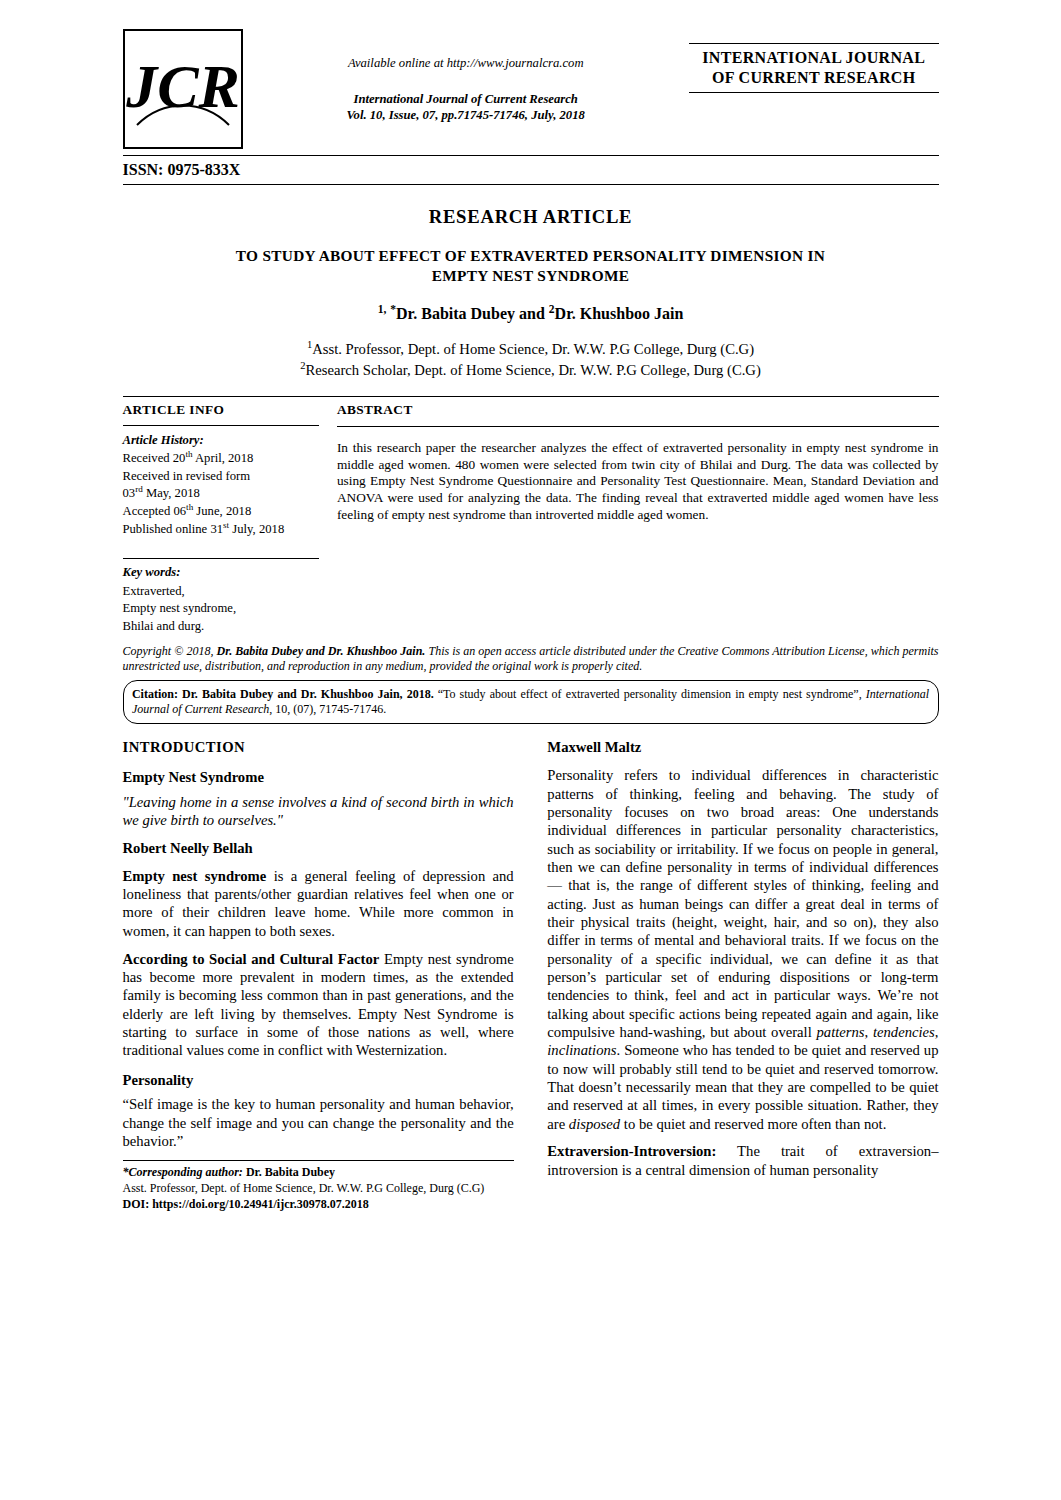JCR
Available online at http://www.journalcra.com
International Journal of Current Research
Vol. 10, Issue, 07, pp.71745-71746, July, 2018
INTERNATIONAL JOURNAL
OF CURRENT RESEARCH
ISSN: 0975-833X
RESEARCH ARTICLE
TO STUDY ABOUT EFFECT OF EXTRAVERTED PERSONALITY DIMENSION IN
EMPTY NEST SYNDROME
1, *Dr. Babita Dubey and 2Dr. Khushboo Jain
1Asst. Professor, Dept. of Home Science, Dr. W.W. P.G College, Durg (C.G)
2Research Scholar, Dept. of Home Science, Dr. W.W. P.G College, Durg (C.G)
ARTICLE INFO
Article History:
Received 20th April, 2018
Received in revised form
03rd May, 2018
Accepted 06th June, 2018
Published online 31st July, 2018
Key words:
Extraverted,
Empty nest syndrome,
Bhilai and durg.
ABSTRACT
In this research paper the researcher analyzes the effect of extraverted personality in empty nest syndrome in middle aged women. 480 women were selected from twin city of Bhilai and Durg. The data was collected by using Empty Nest Syndrome Questionnaire and Personality Test Questionnaire. Mean, Standard Deviation and ANOVA were used for analyzing the data. The finding reveal that extraverted middle aged women have less feeling of empty nest syndrome than introverted middle aged women.
Copyright © 2018, Dr. Babita Dubey and Dr. Khushboo Jain. This is an open access article distributed under the Creative Commons Attribution License, which permits unrestricted use, distribution, and reproduction in any medium, provided the original work is properly cited.
Citation: Dr. Babita Dubey and Dr. Khushboo Jain, 2018. “To study about effect of extraverted personality dimension in empty nest syndrome”, International Journal of Current Research, 10, (07), 71745-71746.
INTRODUCTION
Empty Nest Syndrome
"Leaving home in a sense involves a kind of second birth in which we give birth to ourselves."
Robert Neelly Bellah
Empty nest syndrome is a general feeling of depression and loneliness that parents/other guardian relatives feel when one or more of their children leave home. While more common in women, it can happen to both sexes.
According to Social and Cultural Factor Empty nest syndrome has become more prevalent in modern times, as the extended family is becoming less common than in past generations, and the elderly are left living by themselves. Empty Nest Syndrome is starting to surface in some of those nations as well, where traditional values come in conflict with Westernization.
Personality
“Self image is the key to human personality and human behavior, change the self image and you can change the personality and the behavior.”
*Corresponding author: Dr. Babita Dubey
Asst. Professor, Dept. of Home Science, Dr. W.W. P.G College, Durg (C.G)
DOI: https://doi.org/10.24941/ijcr.30978.07.2018
Maxwell Maltz
Personality refers to individual differences in characteristic patterns of thinking, feeling and behaving. The study of personality focuses on two broad areas: One understands individual differences in particular personality characteristics, such as sociability or irritability. If we focus on people in general, then we can define personality in terms of individual differences — that is, the range of different styles of thinking, feeling and acting. Just as human beings can differ a great deal in terms of their physical traits (height, weight, hair, and so on), they also differ in terms of mental and behavioral traits. If we focus on the personality of a specific individual, we can define it as that person’s particular set of enduring dispositions or long-term tendencies to think, feel and act in particular ways. We’re not talking about specific actions being repeated again and again, like compulsive hand-washing, but about overall patterns, tendencies, inclinations. Someone who has tended to be quiet and reserved up to now will probably still tend to be quiet and reserved tomorrow. That doesn’t necessarily mean that they are compelled to be quiet and reserved at all times, in every possible situation. Rather, they are disposed to be quiet and reserved more often than not.
Extraversion-Introversion: The trait of extraversion–introversion is a central dimension of human personality